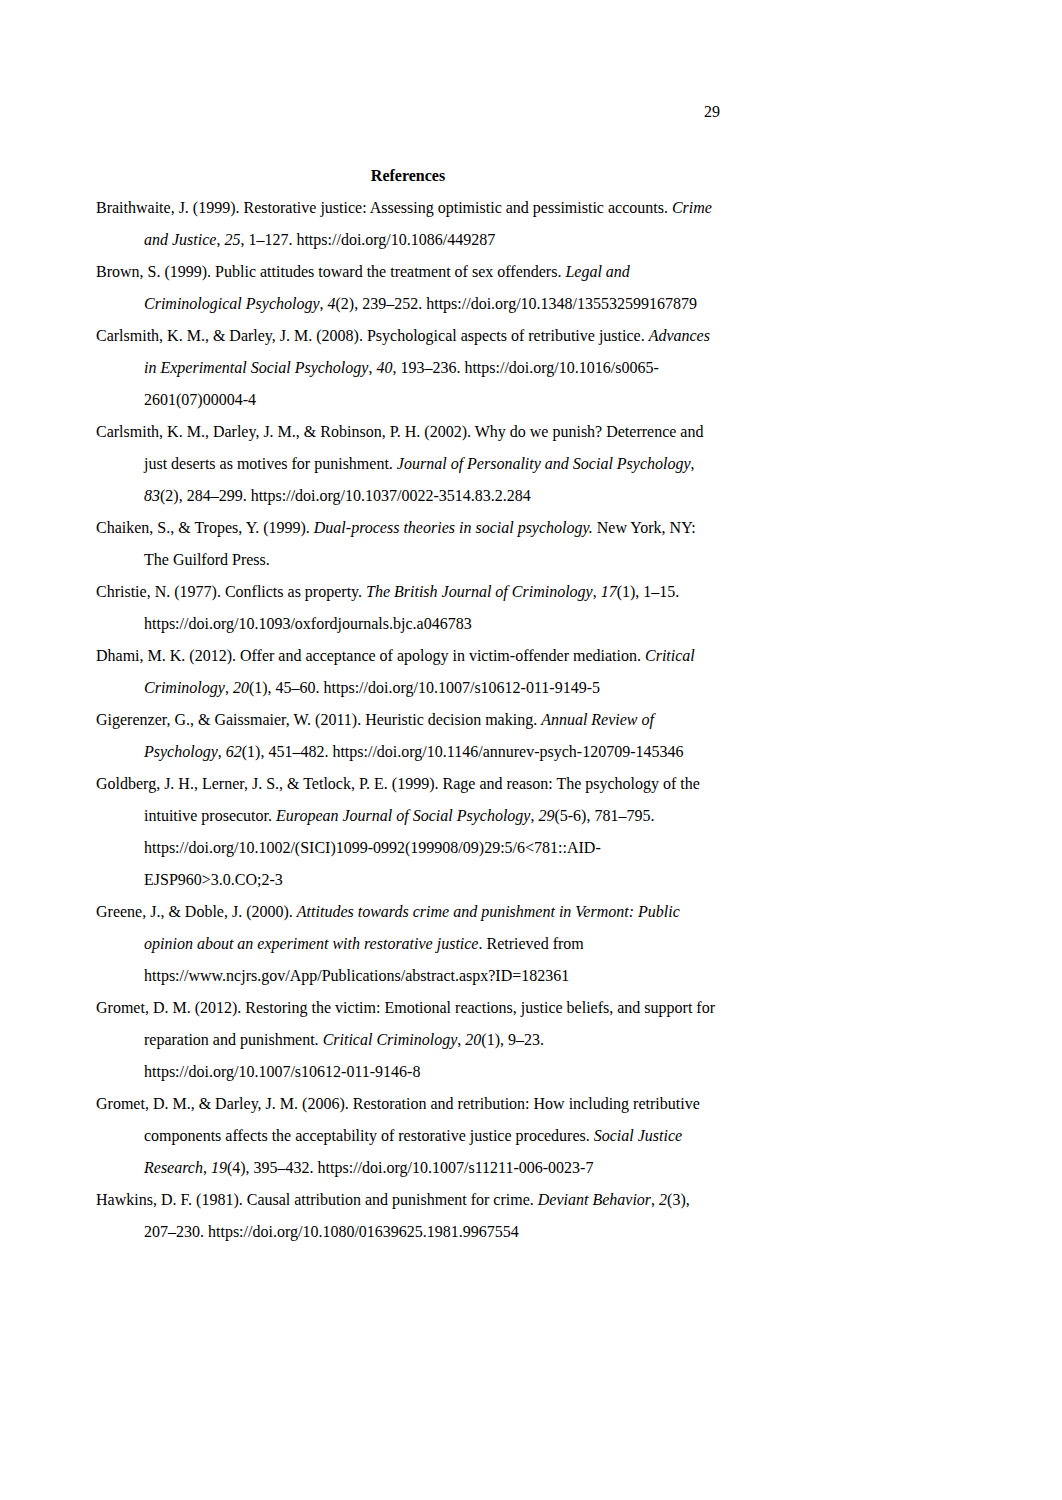29
References
Braithwaite, J. (1999). Restorative justice: Assessing optimistic and pessimistic accounts. Crime and Justice, 25, 1–127. https://doi.org/10.1086/449287
Brown, S. (1999). Public attitudes toward the treatment of sex offenders. Legal and Criminological Psychology, 4(2), 239–252. https://doi.org/10.1348/135532599167879
Carlsmith, K. M., & Darley, J. M. (2008). Psychological aspects of retributive justice. Advances in Experimental Social Psychology, 40, 193–236. https://doi.org/10.1016/s0065-2601(07)00004-4
Carlsmith, K. M., Darley, J. M., & Robinson, P. H. (2002). Why do we punish? Deterrence and just deserts as motives for punishment. Journal of Personality and Social Psychology, 83(2), 284–299. https://doi.org/10.1037/0022-3514.83.2.284
Chaiken, S., & Tropes, Y. (1999). Dual-process theories in social psychology. New York, NY: The Guilford Press.
Christie, N. (1977). Conflicts as property. The British Journal of Criminology, 17(1), 1–15. https://doi.org/10.1093/oxfordjournals.bjc.a046783
Dhami, M. K. (2012). Offer and acceptance of apology in victim-offender mediation. Critical Criminology, 20(1), 45–60. https://doi.org/10.1007/s10612-011-9149-5
Gigerenzer, G., & Gaissmaier, W. (2011). Heuristic decision making. Annual Review of Psychology, 62(1), 451–482. https://doi.org/10.1146/annurev-psych-120709-145346
Goldberg, J. H., Lerner, J. S., & Tetlock, P. E. (1999). Rage and reason: The psychology of the intuitive prosecutor. European Journal of Social Psychology, 29(5-6), 781–795. https://doi.org/10.1002/(SICI)1099-0992(199908/09)29:5/6<781::AID-EJSP960>3.0.CO;2-3
Greene, J., & Doble, J. (2000). Attitudes towards crime and punishment in Vermont: Public opinion about an experiment with restorative justice. Retrieved from https://www.ncjrs.gov/App/Publications/abstract.aspx?ID=182361
Gromet, D. M. (2012). Restoring the victim: Emotional reactions, justice beliefs, and support for reparation and punishment. Critical Criminology, 20(1), 9–23. https://doi.org/10.1007/s10612-011-9146-8
Gromet, D. M., & Darley, J. M. (2006). Restoration and retribution: How including retributive components affects the acceptability of restorative justice procedures. Social Justice Research, 19(4), 395–432. https://doi.org/10.1007/s11211-006-0023-7
Hawkins, D. F. (1981). Causal attribution and punishment for crime. Deviant Behavior, 2(3), 207–230. https://doi.org/10.1080/01639625.1981.9967554